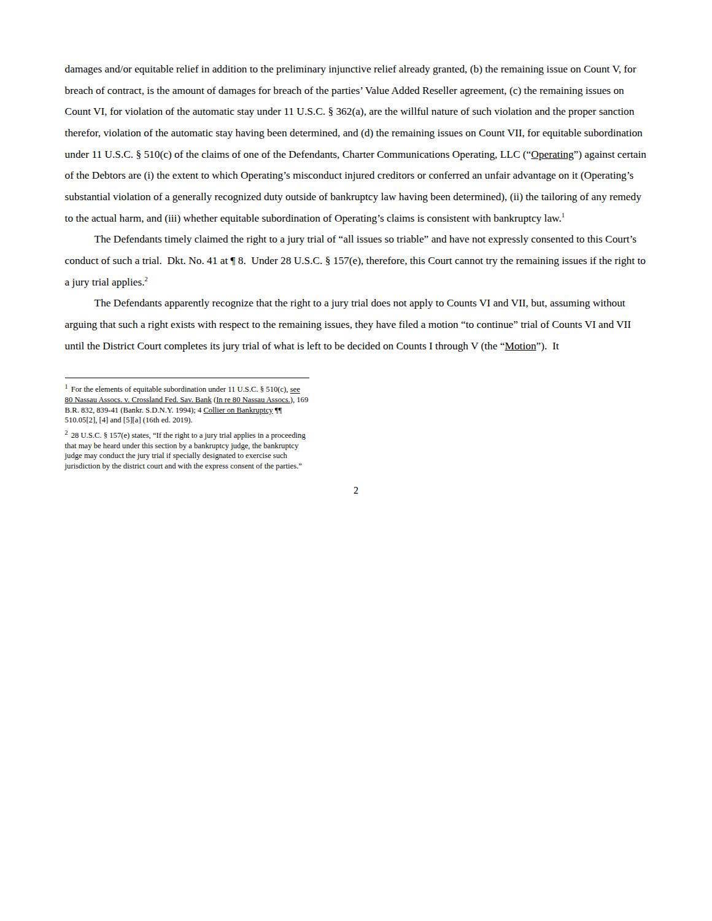damages and/or equitable relief in addition to the preliminary injunctive relief already granted, (b) the remaining issue on Count V, for breach of contract, is the amount of damages for breach of the parties’ Value Added Reseller agreement, (c) the remaining issues on Count VI, for violation of the automatic stay under 11 U.S.C. § 362(a), are the willful nature of such violation and the proper sanction therefor, violation of the automatic stay having been determined, and (d) the remaining issues on Count VII, for equitable subordination under 11 U.S.C. § 510(c) of the claims of one of the Defendants, Charter Communications Operating, LLC (“Operating”) against certain of the Debtors are (i) the extent to which Operating’s misconduct injured creditors or conferred an unfair advantage on it (Operating’s substantial violation of a generally recognized duty outside of bankruptcy law having been determined), (ii) the tailoring of any remedy to the actual harm, and (iii) whether equitable subordination of Operating’s claims is consistent with bankruptcy law.1
The Defendants timely claimed the right to a jury trial of “all issues so triable” and have not expressly consented to this Court’s conduct of such a trial. Dkt. No. 41 at ¶ 8. Under 28 U.S.C. § 157(e), therefore, this Court cannot try the remaining issues if the right to a jury trial applies.2
The Defendants apparently recognize that the right to a jury trial does not apply to Counts VI and VII, but, assuming without arguing that such a right exists with respect to the remaining issues, they have filed a motion “to continue” trial of Counts VI and VII until the District Court completes its jury trial of what is left to be decided on Counts I through V (the “Motion”). It
1 For the elements of equitable subordination under 11 U.S.C. § 510(c), see 80 Nassau Assocs. v. Crossland Fed. Sav. Bank (In re 80 Nassau Assocs.), 169 B.R. 832, 839-41 (Bankr. S.D.N.Y. 1994); 4 Collier on Bankruptcy ¶¶ 510.05[2], [4] and [5][a] (16th ed. 2019).
2 28 U.S.C. § 157(e) states, “If the right to a jury trial applies in a proceeding that may be heard under this section by a bankruptcy judge, the bankruptcy judge may conduct the jury trial if specially designated to exercise such jurisdiction by the district court and with the express consent of the parties.”
2